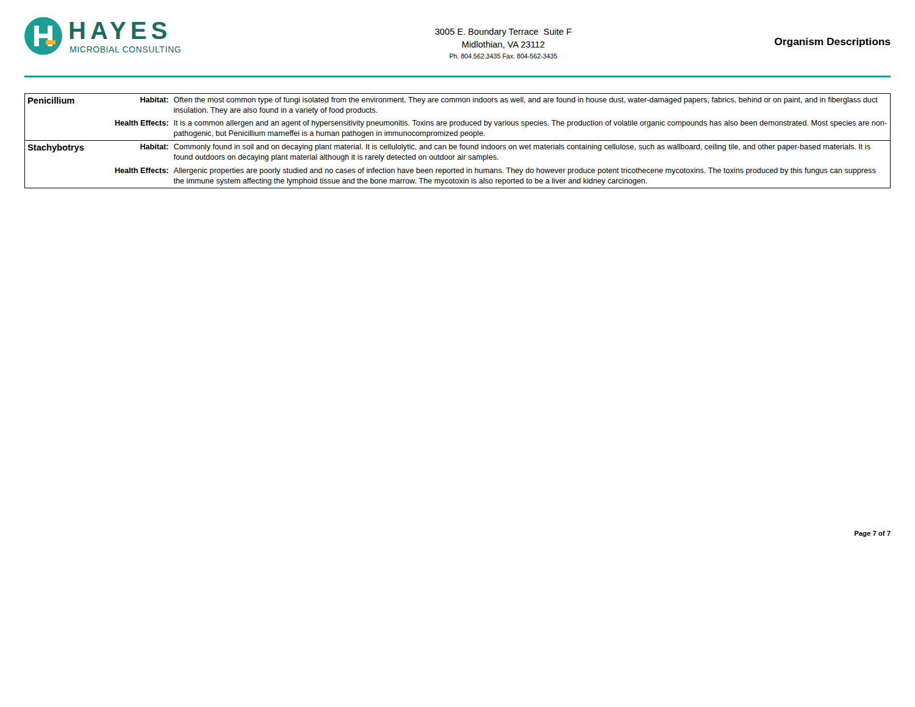HAYES
MICROBIAL CONSULTING
3005 E. Boundary Terrace Suite F
Midlothian, VA 23112
Ph. 804.562.3435 Fax. 804-562-3435
Organism Descriptions
| Penicillium | Habitat: | Often the most common type of fungi isolated from the environment. They are common indoors as well, and are found in house dust, water-damaged papers, fabrics, behind or on paint, and in fiberglass duct insulation. They are also found in a variety of food products. |
| | Health Effects: | It is a common allergen and an agent of hypersensitivity pneumonitis. Toxins are produced by various species. The production of volatile organic compounds has also been demonstrated. Most species are non-pathogenic, but Penicillium marneffei is a human pathogen in immunocompromized people. |
| Stachybotrys | Habitat: | Commonly found in soil and on decaying plant material. It is cellulolytic, and can be found indoors on wet materials containing cellulose, such as wallboard, ceiling tile, and other paper-based materials. It is found outdoors on decaying plant material although it is rarely detected on outdoor air samples. |
| | Health Effects: | Allergenic properties are poorly studied and no cases of infection have been reported in humans. They do however produce potent tricothecene mycotoxins. The toxins produced by this fungus can suppress the immune system affecting the lymphoid tissue and the bone marrow. The mycotoxin is also reported to be a liver and kidney carcinogen. |
Page 7 of 7